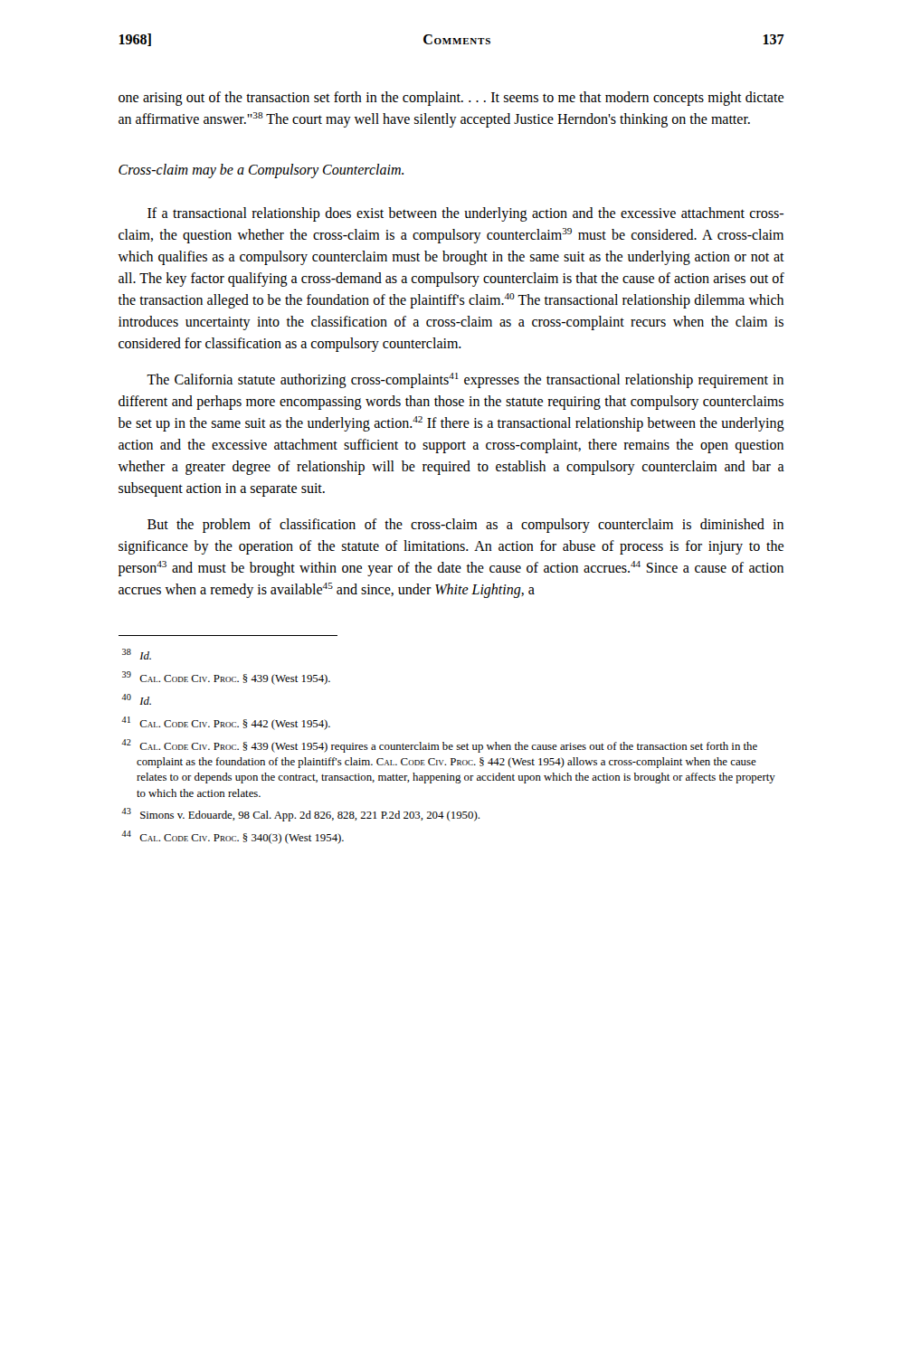1968] Comments 137
one arising out of the transaction set forth in the complaint. . . . It seems to me that modern concepts might dictate an affirmative answer."38 The court may well have silently accepted Justice Herndon's thinking on the matter.
Cross-claim may be a Compulsory Counterclaim.
If a transactional relationship does exist between the underlying action and the excessive attachment cross-claim, the question whether the cross-claim is a compulsory counterclaim39 must be considered. A cross-claim which qualifies as a compulsory counterclaim must be brought in the same suit as the underlying action or not at all. The key factor qualifying a cross-demand as a compulsory counterclaim is that the cause of action arises out of the transaction alleged to be the foundation of the plaintiff's claim.40 The transactional relationship dilemma which introduces uncertainty into the classification of a cross-claim as a cross-complaint recurs when the claim is considered for classification as a compulsory counterclaim.
The California statute authorizing cross-complaints41 expresses the transactional relationship requirement in different and perhaps more encompassing words than those in the statute requiring that compulsory counterclaims be set up in the same suit as the underlying action.42 If there is a transactional relationship between the underlying action and the excessive attachment sufficient to support a cross-complaint, there remains the open question whether a greater degree of relationship will be required to establish a compulsory counterclaim and bar a subsequent action in a separate suit.
But the problem of classification of the cross-claim as a compulsory counterclaim is diminished in significance by the operation of the statute of limitations. An action for abuse of process is for injury to the person43 and must be brought within one year of the date the cause of action accrues.44 Since a cause of action accrues when a remedy is available45 and since, under White Lighting, a
38 Id.
39 Cal. Code Civ. Proc. § 439 (West 1954).
40 Id.
41 Cal. Code Civ. Proc. § 442 (West 1954).
42 Cal. Code Civ. Proc. § 439 (West 1954) requires a counterclaim be set up when the cause arises out of the transaction set forth in the complaint as the foundation of the plaintiff's claim. Cal. Code Civ. Proc. § 442 (West 1954) allows a cross-complaint when the cause relates to or depends upon the contract, transaction, matter, happening or accident upon which the action is brought or affects the property to which the action relates.
43 Simons v. Edouarde, 98 Cal. App. 2d 826, 828, 221 P.2d 203, 204 (1950).
44 Cal. Code Civ. Proc. § 340(3) (West 1954).